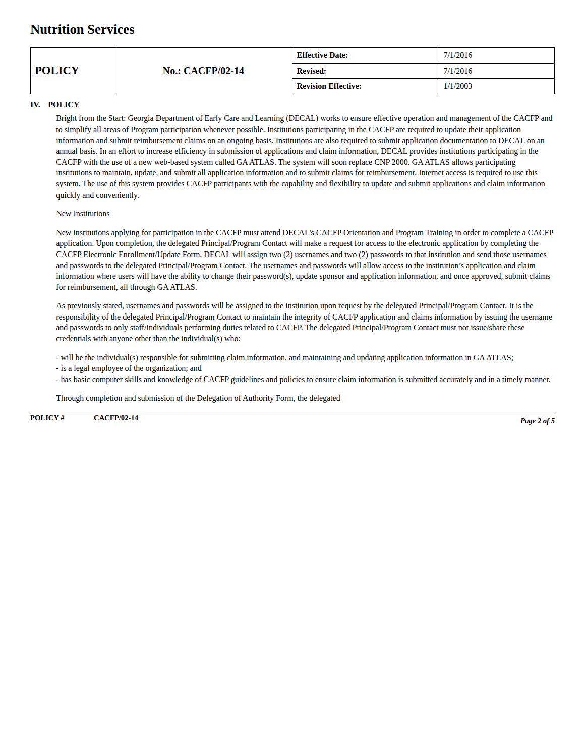Nutrition Services
| POLICY | No.: CACFP/02-14 | Effective Date: | 7/1/2016 |
| Revised: | 7/1/2016 |
| Revision Effective: | 1/1/2003 |
IV. POLICY
Bright from the Start: Georgia Department of Early Care and Learning (DECAL) works to ensure effective operation and management of the CACFP and to simplify all areas of Program participation whenever possible. Institutions participating in the CACFP are required to update their application information and submit reimbursement claims on an ongoing basis. Institutions are also required to submit application documentation to DECAL on an annual basis. In an effort to increase efficiency in submission of applications and claim information, DECAL provides institutions participating in the CACFP with the use of a new web-based system called GA ATLAS. The system will soon replace CNP 2000. GA ATLAS allows participating institutions to maintain, update, and submit all application information and to submit claims for reimbursement. Internet access is required to use this system. The use of this system provides CACFP participants with the capability and flexibility to update and submit applications and claim information quickly and conveniently.
New Institutions
New institutions applying for participation in the CACFP must attend DECAL's CACFP Orientation and Program Training in order to complete a CACFP application. Upon completion, the delegated Principal/Program Contact will make a request for access to the electronic application by completing the CACFP Electronic Enrollment/Update Form. DECAL will assign two (2) usernames and two (2) passwords to that institution and send those usernames and passwords to the delegated Principal/Program Contact. The usernames and passwords will allow access to the institution’s application and claim information where users will have the ability to change their password(s), update sponsor and application information, and once approved, submit claims for reimbursement, all through GA ATLAS.
As previously stated, usernames and passwords will be assigned to the institution upon request by the delegated Principal/Program Contact. It is the responsibility of the delegated Principal/Program Contact to maintain the integrity of CACFP application and claims information by issuing the username and passwords to only staff/individuals performing duties related to CACFP. The delegated Principal/Program Contact must not issue/share these credentials with anyone other than the individual(s) who:
- will be the individual(s) responsible for submitting claim information, and maintaining and updating application information in GA ATLAS;
- is a legal employee of the organization; and
- has basic computer skills and knowledge of CACFP guidelines and policies to ensure claim information is submitted accurately and in a timely manner.
Through completion and submission of the Delegation of Authority Form, the delegated
POLICY # CACFP/02-14
Page 2 of 5